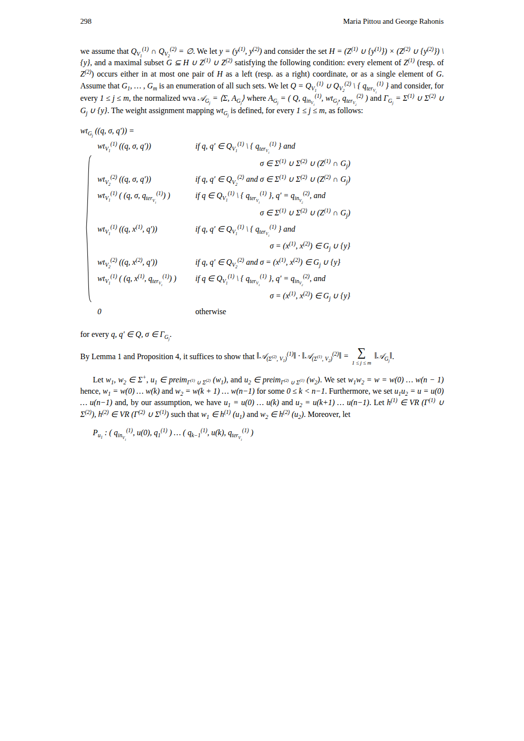298 Maria Pittou and George Rahonis
we assume that QV1(1) ∩ QV2(2) = ∅. We let y = (y(1), y(2)) and consider the set H = (Z(1) ∪ {y(1)}) × (Z(2) ∪ {y(2)}) \ {y}, and a maximal subset G ⊆ H ∪ Z(1) ∪ Z(2) satisfying the following condition: every element of Z(1) (resp. of Z(2)) occurs either in at most one pair of H as a left (resp. as a right) coordinate, or as a single element of G. Assume that G1, … , Gm is an enumeration of all such sets. We let Q = QV1(1) ∪ QV2(2) \ { qterV1(1) } and consider, for every 1 ≤ j ≤ m, the normalized wva 𝒜Gj = ⟨Σ, AGj⟩ where AGj = ( Q, qinV1(1), wtGj, qterV2(2) ) and ΓGj = Σ(1) ∪ Σ(2) ∪ Gj ∪ {y}. The weight assignment mapping wtGj is defined, for every 1 ≤ j ≤ m, as follows:
wtGj ((q, σ, q′)) =
| wt V 1 (1) ((q, σ, q′)) | if q, q′ ∈ Q V 1 (1) \ { q ter V 1 (1) } and |
| | σ ∈ Σ (1) ∪ Σ (2) ∪ (Z (1) ∩ G j ) |
| wt V 2 (2) ((q, σ, q′)) | if q, q′ ∈ Q V 2 (2) and σ ∈ Σ (1) ∪ Σ (2) ∪ (Z (2) ∩ G j ) |
| wt V 1 (1) ( (q, σ, q ter V 1 (1) ) ) | if q ∈ Q V 1 (1) \ { q ter V 1 (1) }, q′ = q in V 2 (2) , and |
| | σ ∈ Σ (1) ∪ Σ (2) ∪ (Z (1) ∩ G j ) |
| wt V 1 (1) ((q, x (1) , q′)) | if q, q′ ∈ Q V 1 (1) \ { q ter V 1 (1) } and |
| | σ = (x (1) , x (2) ) ∈ G j ∪ {y} |
| wt V 2 (2) ((q, x (2) , q′)) | if q, q′ ∈ Q V 2 (2) and σ = (x (1) , x (2) ) ∈ G j ∪ {y} |
| wt V 1 (1) ( (q, x (1) , q ter V 1 (1) ) ) | if q ∈ Q V 1 (1) \ { q ter V 1 (1) }, q′ = q in V 2 (2) , and |
| | σ = (x (1) , x (2) ) ∈ G j ∪ {y} |
| 0 | otherwise |
for every q, q′ ∈ Q, σ ∈ ΓGj.
By Lemma 1 and Proposition 4, it suffices to show that ‖𝒜(Σ(2), V1)(1)‖ · ‖𝒜(Σ(1), V2)(2)‖ = ∑1 ≤ j ≤ m ‖𝒜Gj‖.
Let w1, w2 ∈ Σ+, u1 ∈ preimΓ(1) ∪ Σ(2) (w1), and u2 ∈ preimΓ(2) ∪ Σ(1) (w2). We set w1w2 = w = w(0) … w(n − 1) hence, w1 = w(0) … w(k) and w2 = w(k + 1) … w(n−1) for some 0 ≤ k < n−1. Furthermore, we set u1u2 = u = u(0) … u(n−1) and, by our assumption, we have u1 = u(0) … u(k) and u2 = u(k+1) … u(n−1). Let h(1) ∈ VR (Γ(1) ∪ Σ(2)), h(2) ∈ VR (Γ(2) ∪ Σ(1)) such that w1 ∈ h(1) (u1) and w2 ∈ h(2) (u2). Moreover, let
Pu1 : ( qinV1(1), u(0), q1(1) ) … ( qk−1(1), u(k), qterV1(1) )